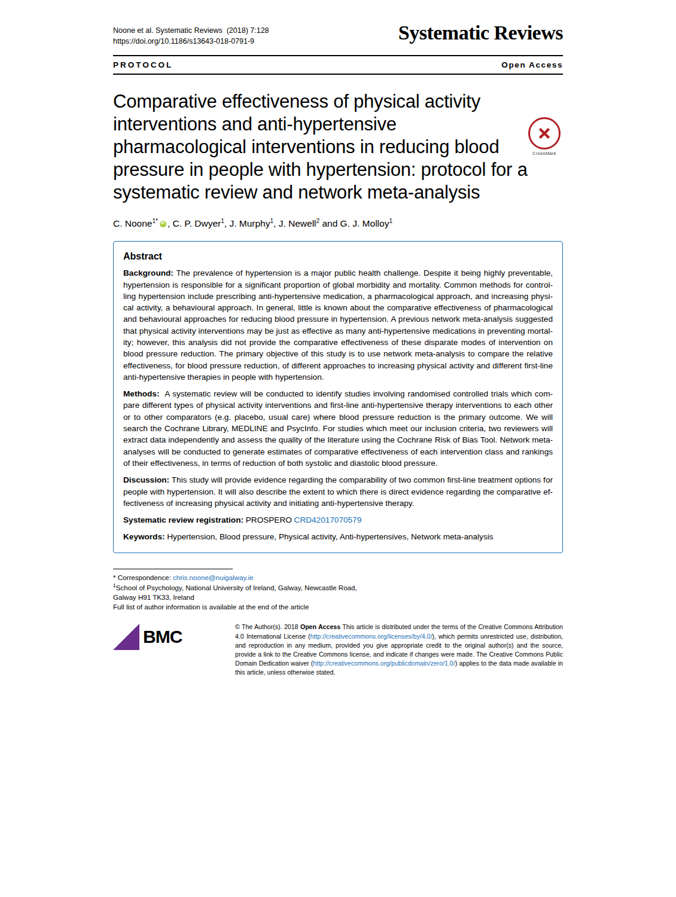Noone et al. Systematic Reviews (2018) 7:128 https://doi.org/10.1186/s13643-018-0791-9
Systematic Reviews
PROTOCOL
Open Access
CrossMark
Comparative effectiveness of physical activity interventions and anti-hypertensive pharmacological interventions in reducing blood pressure in people with hypertension: protocol for a systematic review and network meta-analysis
C. Noone1* , C. P. Dwyer1, J. Murphy1, J. Newell2 and G. J. Molloy1
Abstract
Background: The prevalence of hypertension is a major public health challenge. Despite it being highly preventable, hypertension is responsible for a significant proportion of global morbidity and mortality. Common methods for controlling hypertension include prescribing anti-hypertensive medication, a pharmacological approach, and increasing physical activity, a behavioural approach. In general, little is known about the comparative effectiveness of pharmacological and behavioural approaches for reducing blood pressure in hypertension. A previous network meta-analysis suggested that physical activity interventions may be just as effective as many anti-hypertensive medications in preventing mortality; however, this analysis did not provide the comparative effectiveness of these disparate modes of intervention on blood pressure reduction. The primary objective of this study is to use network meta-analysis to compare the relative effectiveness, for blood pressure reduction, of different approaches to increasing physical activity and different first-line anti-hypertensive therapies in people with hypertension.
Methods: A systematic review will be conducted to identify studies involving randomised controlled trials which compare different types of physical activity interventions and first-line anti-hypertensive therapy interventions to each other or to other comparators (e.g. placebo, usual care) where blood pressure reduction is the primary outcome. We will search the Cochrane Library, MEDLINE and PsycInfo. For studies which meet our inclusion criteria, two reviewers will extract data independently and assess the quality of the literature using the Cochrane Risk of Bias Tool. Network meta-analyses will be conducted to generate estimates of comparative effectiveness of each intervention class and rankings of their effectiveness, in terms of reduction of both systolic and diastolic blood pressure.
Discussion: This study will provide evidence regarding the comparability of two common first-line treatment options for people with hypertension. It will also describe the extent to which there is direct evidence regarding the comparative effectiveness of increasing physical activity and initiating anti-hypertensive therapy.
Systematic review registration: PROSPERO CRD42017070579
Keywords: Hypertension, Blood pressure, Physical activity, Anti-hypertensives, Network meta-analysis
* Correspondence: chris.noone@nuigalway.ie
1School of Psychology, National University of Ireland, Galway, Newcastle Road, Galway H91 TK33, Ireland
Full list of author information is available at the end of the article
BMC
© The Author(s). 2018 Open Access This article is distributed under the terms of the Creative Commons Attribution 4.0 International License (http://creativecommons.org/licenses/by/4.0/), which permits unrestricted use, distribution, and reproduction in any medium, provided you give appropriate credit to the original author(s) and the source, provide a link to the Creative Commons license, and indicate if changes were made. The Creative Commons Public Domain Dedication waiver (http://creativecommons.org/publicdomain/zero/1.0/) applies to the data made available in this article, unless otherwise stated.